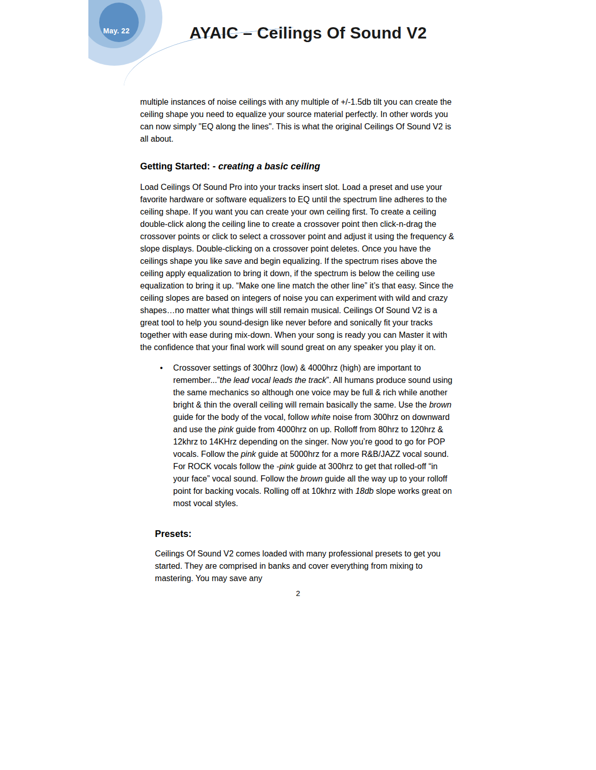May. 22
AYAIC – Ceilings Of Sound V2
multiple instances of noise ceilings with any multiple of +/-1.5db tilt you can create the ceiling shape you need to equalize your source material perfectly. In other words you can now simply "EQ along the lines". This is what the original Ceilings Of Sound V2 is all about.
Getting Started: - creating a basic ceiling
Load Ceilings Of Sound Pro into your tracks insert slot. Load a preset and use your favorite hardware or software equalizers to EQ until the spectrum line adheres to the ceiling shape. If you want you can create your own ceiling first. To create a ceiling double-click along the ceiling line to create a crossover point then click-n-drag the crossover points or click to select a crossover point and adjust it using the frequency & slope displays. Double-clicking on a crossover point deletes. Once you have the ceilings shape you like save and begin equalizing. If the spectrum rises above the ceiling apply equalization to bring it down, if the spectrum is below the ceiling use equalization to bring it up. “Make one line match the other line” it’s that easy. Since the ceiling slopes are based on integers of noise you can experiment with wild and crazy shapes…no matter what things will still remain musical. Ceilings Of Sound V2 is a great tool to help you sound-design like never before and sonically fit your tracks together with ease during mix-down. When your song is ready you can Master it with the confidence that your final work will sound great on any speaker you play it on.
Crossover settings of 300hrz (low) & 4000hrz (high) are important to remember...”the lead vocal leads the track”. All humans produce sound using the same mechanics so although one voice may be full & rich while another bright & thin the overall ceiling will remain basically the same. Use the brown guide for the body of the vocal, follow white noise from 300hrz on downward and use the pink guide from 4000hrz on up. Rolloff from 80hrz to 120hrz & 12khrz to 14KHrz depending on the singer. Now you’re good to go for POP vocals. Follow the pink guide at 5000hrz for a more R&B/JAZZ vocal sound. For ROCK vocals follow the -pink guide at 300hrz to get that rolled-off “in your face” vocal sound. Follow the brown guide all the way up to your rolloff point for backing vocals. Rolling off at 10khrz with 18db slope works great on most vocal styles.
Presets:
Ceilings Of Sound V2 comes loaded with many professional presets to get you started. They are comprised in banks and cover everything from mixing to mastering. You may save any
2